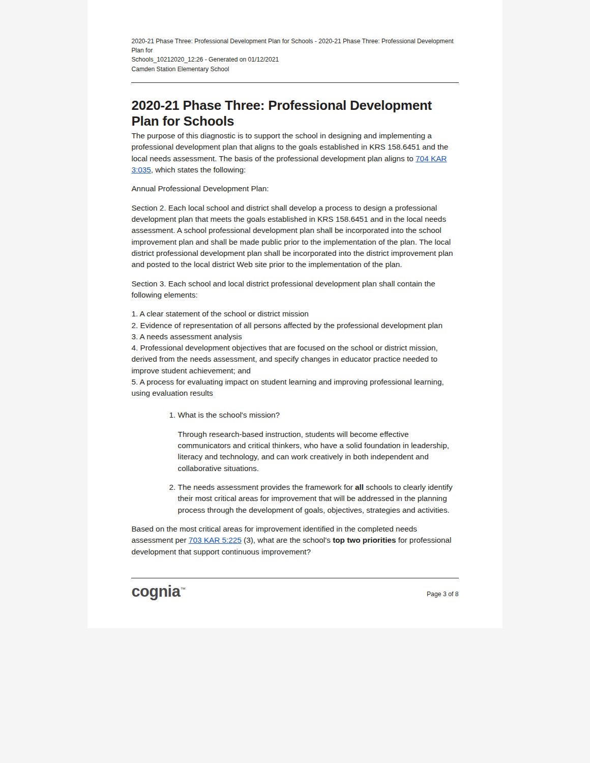2020-21 Phase Three: Professional Development Plan for Schools - 2020-21 Phase Three: Professional Development Plan for Schools_10212020_12:26 - Generated on 01/12/2021 Camden Station Elementary School
2020-21 Phase Three: Professional Development Plan for Schools
The purpose of this diagnostic is to support the school in designing and implementing a professional development plan that aligns to the goals established in KRS 158.6451 and the local needs assessment. The basis of the professional development plan aligns to 704 KAR 3:035, which states the following:
Annual Professional Development Plan:
Section 2. Each local school and district shall develop a process to design a professional development plan that meets the goals established in KRS 158.6451 and in the local needs assessment. A school professional development plan shall be incorporated into the school improvement plan and shall be made public prior to the implementation of the plan. The local district professional development plan shall be incorporated into the district improvement plan and posted to the local district Web site prior to the implementation of the plan.
Section 3. Each school and local district professional development plan shall contain the following elements:
1. A clear statement of the school or district mission
2. Evidence of representation of all persons affected by the professional development plan
3. A needs assessment analysis
4. Professional development objectives that are focused on the school or district mission, derived from the needs assessment, and specify changes in educator practice needed to improve student achievement; and
5. A process for evaluating impact on student learning and improving professional learning, using evaluation results
What is the school's mission?
Through research-based instruction, students will become effective communicators and critical thinkers, who have a solid foundation in leadership, literacy and technology, and can work creatively in both independent and collaborative situations.
The needs assessment provides the framework for all schools to clearly identify their most critical areas for improvement that will be addressed in the planning process through the development of goals, objectives, strategies and activities.
Based on the most critical areas for improvement identified in the completed needs assessment per 703 KAR 5:225 (3), what are the school's top two priorities for professional development that support continuous improvement?
cognia™
Page 3 of 8